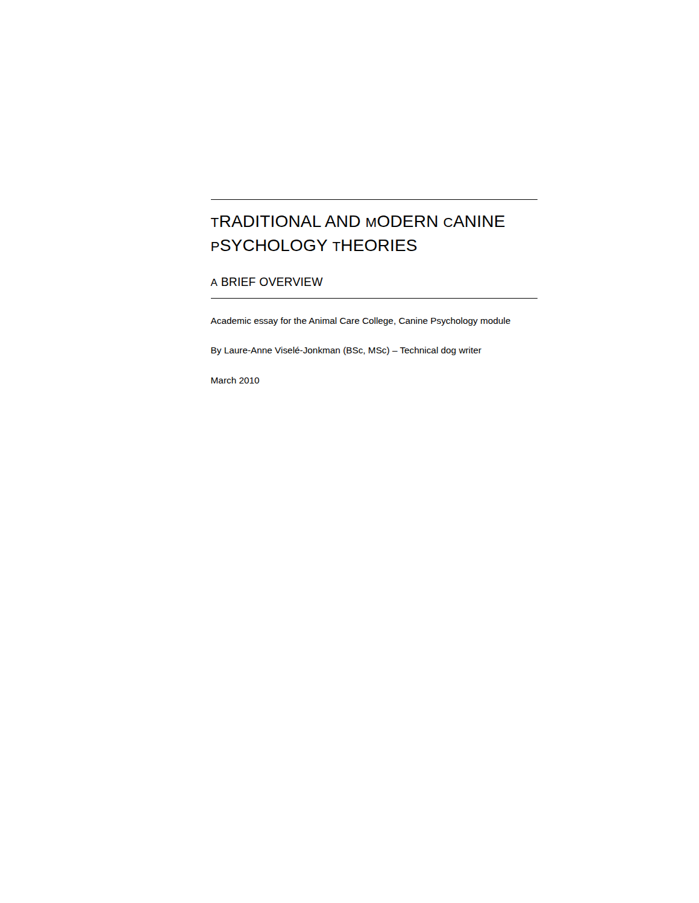TRADITIONAL AND MODERN CANINE PSYCHOLOGY THEORIES
A BRIEF OVERVIEW
Academic essay for the Animal Care College, Canine Psychology module
By Laure-Anne Viselé-Jonkman (BSc, MSc) – Technical dog writer
March 2010